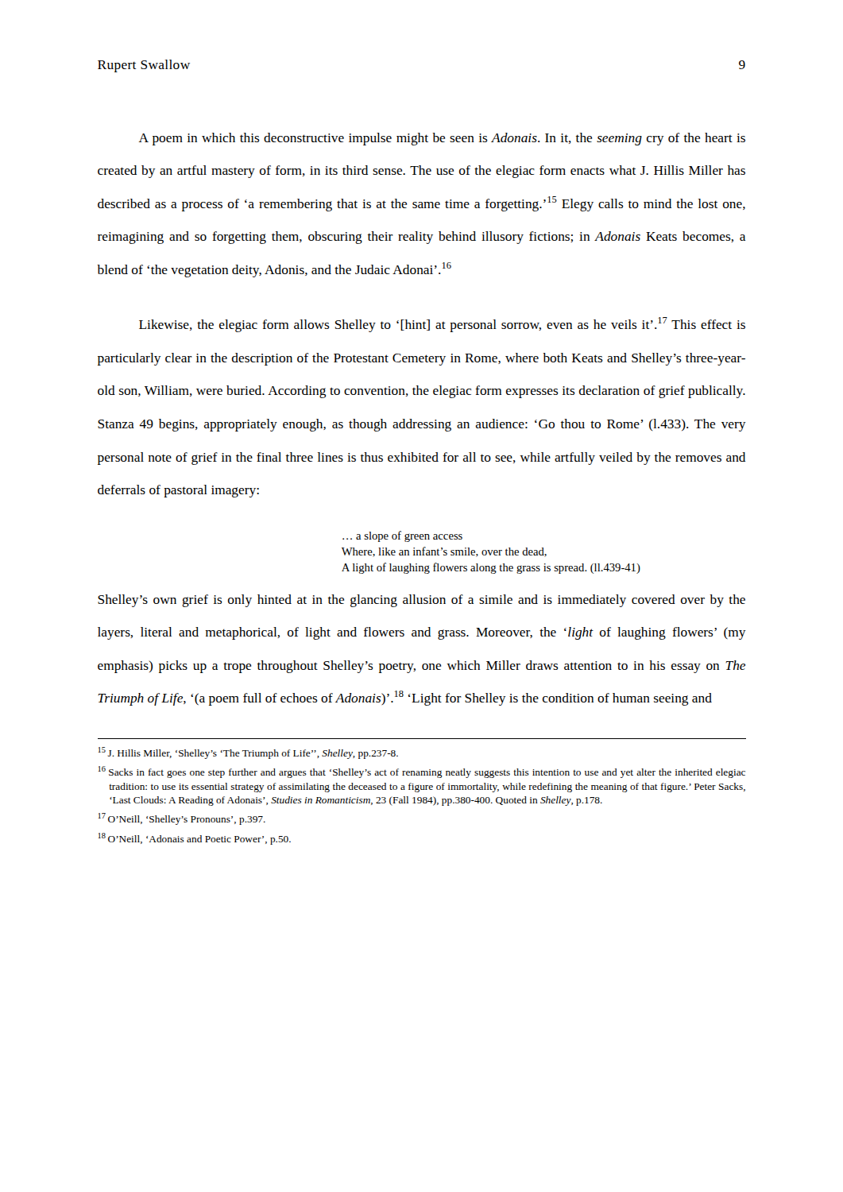Rupert Swallow 9
A poem in which this deconstructive impulse might be seen is Adonais. In it, the seeming cry of the heart is created by an artful mastery of form, in its third sense. The use of the elegiac form enacts what J. Hillis Miller has described as a process of ‘a remembering that is at the same time a forgetting.’15 Elegy calls to mind the lost one, reimagining and so forgetting them, obscuring their reality behind illusory fictions; in Adonais Keats becomes, a blend of ‘the vegetation deity, Adonis, and the Judaic Adonai’.16
Likewise, the elegiac form allows Shelley to ‘[hint] at personal sorrow, even as he veils it’.17 This effect is particularly clear in the description of the Protestant Cemetery in Rome, where both Keats and Shelley’s three-year-old son, William, were buried. According to convention, the elegiac form expresses its declaration of grief publically. Stanza 49 begins, appropriately enough, as though addressing an audience: ‘Go thou to Rome’ (l.433). The very personal note of grief in the final three lines is thus exhibited for all to see, while artfully veiled by the removes and deferrals of pastoral imagery:
… a slope of green access
Where, like an infant’s smile, over the dead,
A light of laughing flowers along the grass is spread. (ll.439-41)
Shelley’s own grief is only hinted at in the glancing allusion of a simile and is immediately covered over by the layers, literal and metaphorical, of light and flowers and grass. Moreover, the ‘light of laughing flowers’ (my emphasis) picks up a trope throughout Shelley’s poetry, one which Miller draws attention to in his essay on The Triumph of Life, ‘(a poem full of echoes of Adonais)’.18 ‘Light for Shelley is the condition of human seeing and
J. Hillis Miller, ‘Shelley’s ‘The Triumph of Life’’, Shelley, pp.237-8.
Sacks in fact goes one step further and argues that ‘Shelley’s act of renaming neatly suggests this intention to use and yet alter the inherited elegiac tradition: to use its essential strategy of assimilating the deceased to a figure of immortality, while redefining the meaning of that figure.’ Peter Sacks, ‘Last Clouds: A Reading of Adonais’, Studies in Romanticism, 23 (Fall 1984), pp.380-400. Quoted in Shelley, p.178.
O’Neill, ‘Shelley’s Pronouns’, p.397.
O’Neill, ‘Adonais and Poetic Power’, p.50.